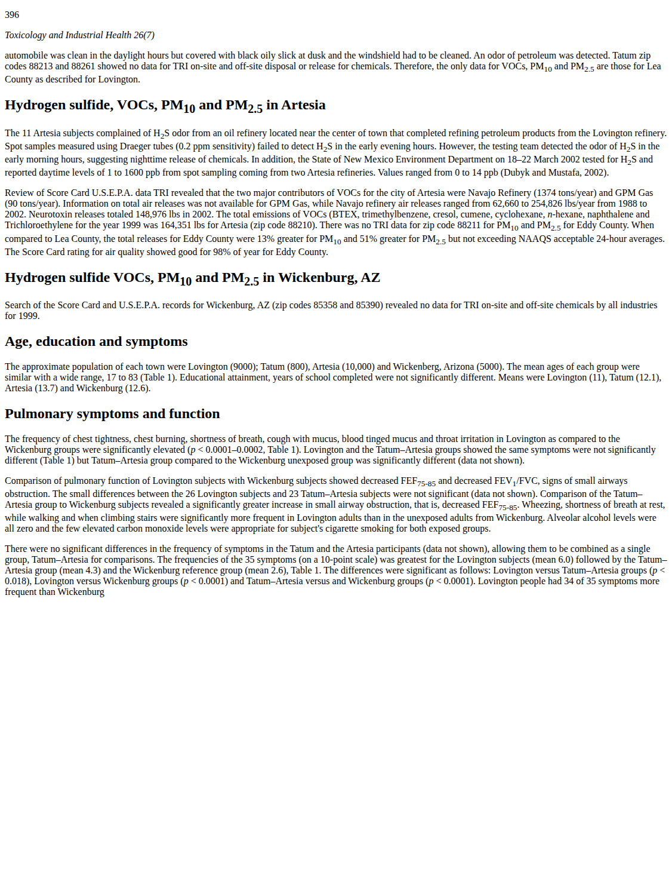396
Toxicology and Industrial Health 26(7)
automobile was clean in the daylight hours but covered with black oily slick at dusk and the windshield had to be cleaned. An odor of petroleum was detected. Tatum zip codes 88213 and 88261 showed no data for TRI on-site and off-site disposal or release for chemicals. Therefore, the only data for VOCs, PM10 and PM2.5 are those for Lea County as described for Lovington.
Hydrogen sulfide, VOCs, PM10 and PM2.5 in Artesia
The 11 Artesia subjects complained of H2S odor from an oil refinery located near the center of town that completed refining petroleum products from the Lovington refinery. Spot samples measured using Draeger tubes (0.2 ppm sensitivity) failed to detect H2S in the early evening hours. However, the testing team detected the odor of H2S in the early morning hours, suggesting nighttime release of chemicals. In addition, the State of New Mexico Environment Department on 18–22 March 2002 tested for H2S and reported daytime levels of 1 to 1600 ppb from spot sampling coming from two Artesia refineries. Values ranged from 0 to 14 ppb (Dubyk and Mustafa, 2002).
Review of Score Card U.S.E.P.A. data TRI revealed that the two major contributors of VOCs for the city of Artesia were Navajo Refinery (1374 tons/year) and GPM Gas (90 tons/year). Information on total air releases was not available for GPM Gas, while Navajo refinery air releases ranged from 62,660 to 254,826 lbs/year from 1988 to 2002. Neurotoxin releases totaled 148,976 lbs in 2002. The total emissions of VOCs (BTEX, trimethylbenzene, cresol, cumene, cyclohexane, n-hexane, naphthalene and Trichloroethylene for the year 1999 was 164,351 lbs for Artesia (zip code 88210). There was no TRI data for zip code 88211 for PM10 and PM2.5 for Eddy County. When compared to Lea County, the total releases for Eddy County were 13% greater for PM10 and 51% greater for PM2.5 but not exceeding NAAQS acceptable 24-hour averages. The Score Card rating for air quality showed good for 98% of year for Eddy County.
Hydrogen sulfide VOCs, PM10 and PM2.5 in Wickenburg, AZ
Search of the Score Card and U.S.E.P.A. records for Wickenburg, AZ (zip codes 85358 and 85390) revealed no data for TRI on-site and off-site chemicals by all industries for 1999.
Age, education and symptoms
The approximate population of each town were Lovington (9000); Tatum (800), Artesia (10,000) and Wickenberg, Arizona (5000). The mean ages of each group were similar with a wide range, 17 to 83 (Table 1). Educational attainment, years of school completed were not significantly different. Means were Lovington (11), Tatum (12.1), Artesia (13.7) and Wickenburg (12.6).
Pulmonary symptoms and function
The frequency of chest tightness, chest burning, shortness of breath, cough with mucus, blood tinged mucus and throat irritation in Lovington as compared to the Wickenburg groups were significantly elevated (p < 0.0001–0.0002, Table 1). Lovington and the Tatum–Artesia groups showed the same symptoms were not significantly different (Table 1) but Tatum–Artesia group compared to the Wickenburg unexposed group was significantly different (data not shown).
Comparison of pulmonary function of Lovington subjects with Wickenburg subjects showed decreased FEF75-85 and decreased FEV1/FVC, signs of small airways obstruction. The small differences between the 26 Lovington subjects and 23 Tatum–Artesia subjects were not significant (data not shown). Comparison of the Tatum–Artesia group to Wickenburg subjects revealed a significantly greater increase in small airway obstruction, that is, decreased FEF75-85. Wheezing, shortness of breath at rest, while walking and when climbing stairs were significantly more frequent in Lovington adults than in the unexposed adults from Wickenburg. Alveolar alcohol levels were all zero and the few elevated carbon monoxide levels were appropriate for subject's cigarette smoking for both exposed groups.
There were no significant differences in the frequency of symptoms in the Tatum and the Artesia participants (data not shown), allowing them to be combined as a single group, Tatum–Artesia for comparisons. The frequencies of the 35 symptoms (on a 10-point scale) was greatest for the Lovington subjects (mean 6.0) followed by the Tatum–Artesia group (mean 4.3) and the Wickenburg reference group (mean 2.6), Table 1. The differences were significant as follows: Lovington versus Tatum–Artesia groups (p < 0.018), Lovington versus Wickenburg groups (p < 0.0001) and Tatum–Artesia versus and Wickenburg groups (p < 0.0001). Lovington people had 34 of 35 symptoms more frequent than Wickenburg